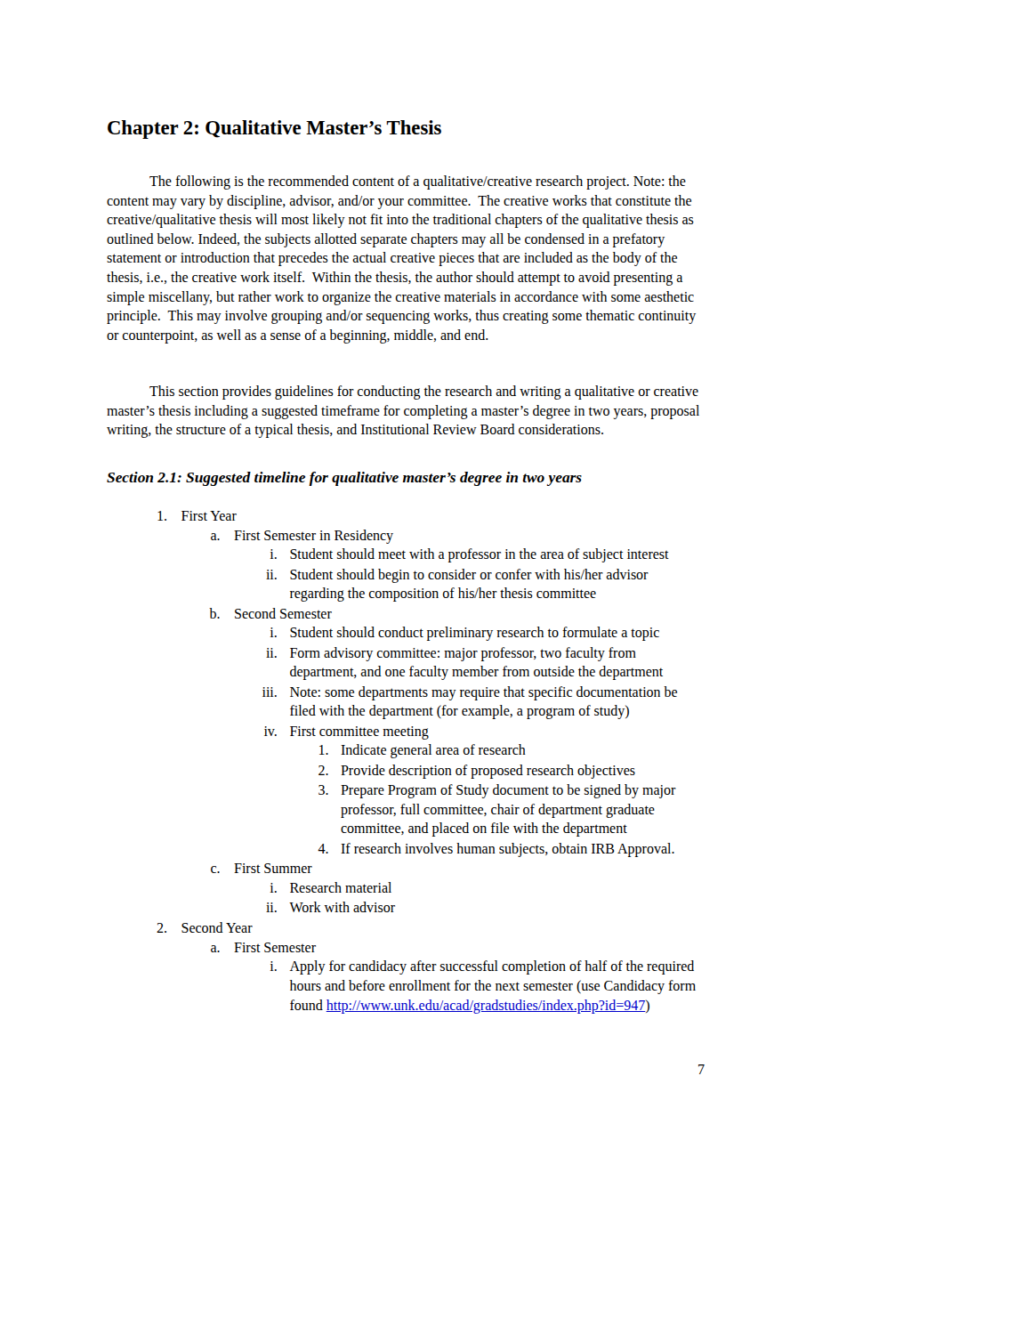Chapter 2: Qualitative Master’s Thesis
The following is the recommended content of a qualitative/creative research project. Note: the content may vary by discipline, advisor, and/or your committee. The creative works that constitute the creative/qualitative thesis will most likely not fit into the traditional chapters of the qualitative thesis as outlined below. Indeed, the subjects allotted separate chapters may all be condensed in a prefatory statement or introduction that precedes the actual creative pieces that are included as the body of the thesis, i.e., the creative work itself. Within the thesis, the author should attempt to avoid presenting a simple miscellany, but rather work to organize the creative materials in accordance with some aesthetic principle. This may involve grouping and/or sequencing works, thus creating some thematic continuity or counterpoint, as well as a sense of a beginning, middle, and end.
This section provides guidelines for conducting the research and writing a qualitative or creative master’s thesis including a suggested timeframe for completing a master’s degree in two years, proposal writing, the structure of a typical thesis, and Institutional Review Board considerations.
Section 2.1: Suggested timeline for qualitative master’s degree in two years
First Year
First Semester in Residency
Student should meet with a professor in the area of subject interest
Student should begin to consider or confer with his/her advisor regarding the composition of his/her thesis committee
Second Semester
Student should conduct preliminary research to formulate a topic
Form advisory committee: major professor, two faculty from department, and one faculty member from outside the department
Note: some departments may require that specific documentation be filed with the department (for example, a program of study)
First committee meeting
Indicate general area of research
Provide description of proposed research objectives
Prepare Program of Study document to be signed by major professor, full committee, chair of department graduate committee, and placed on file with the department
If research involves human subjects, obtain IRB Approval.
First Summer
Research material
Work with advisor
Second Year
First Semester
Apply for candidacy after successful completion of half of the required hours and before enrollment for the next semester (use Candidacy form found http://www.unk.edu/acad/gradstudies/index.php?id=947)
7